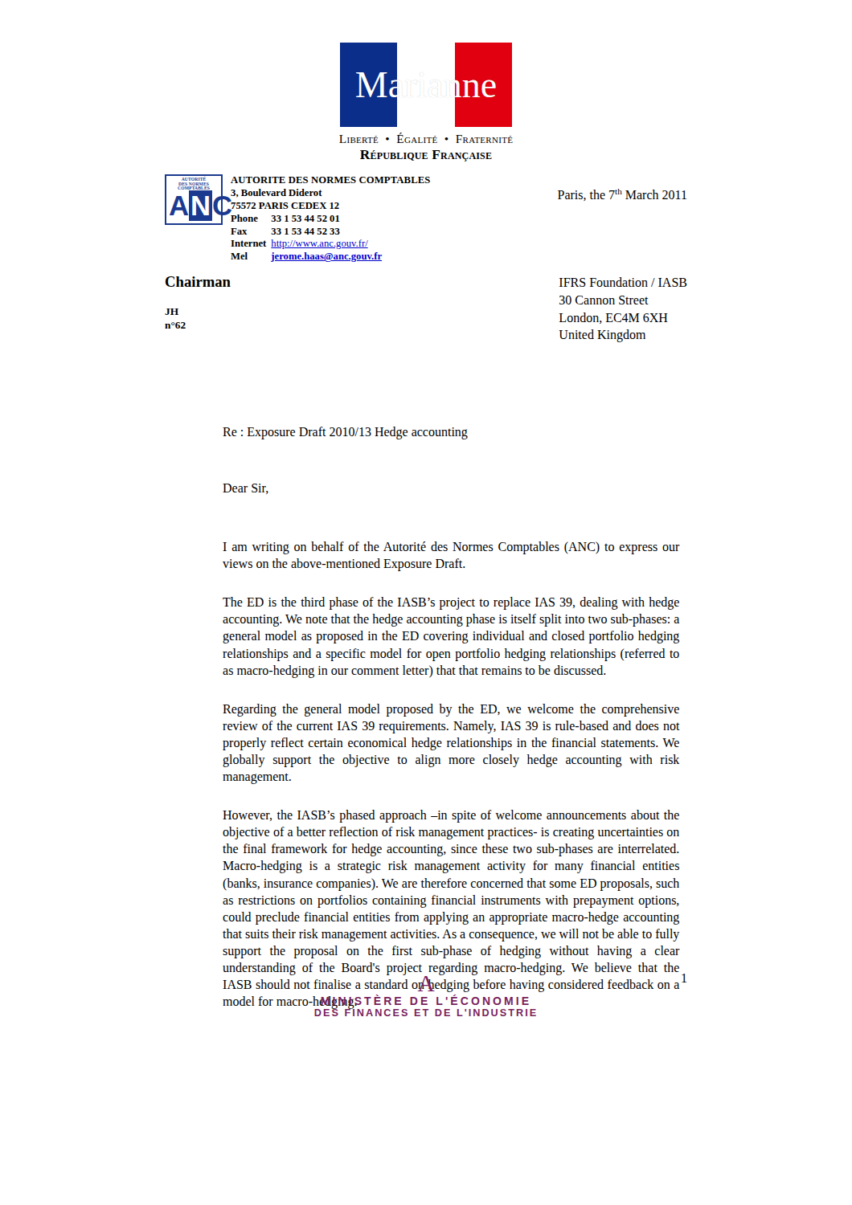Marianne
Liberté • Égalité • Fraternité
République Française
AUTORITÉ
DES NORMES
COMPTABLES
ANC
AUTORITE DES NORMES COMPTABLES
3, Boulevard Diderot
75572 PARIS CEDEX 12
| Phone | 33 1 53 44 52 01 |
| Fax | 33 1 53 44 52 33 |
| Internet | http://www.anc.gouv.fr/ |
| Mel | jerome.haas@anc.gouv.fr |
Paris, the 7th March 2011
Chairman
JH
n°62
IFRS Foundation / IASB
30 Cannon Street
London, EC4M 6XH
United Kingdom
Re : Exposure Draft 2010/13 Hedge accounting
Dear Sir,
I am writing on behalf of the Autorité des Normes Comptables (ANC) to express our views on the above-mentioned Exposure Draft.
The ED is the third phase of the IASB’s project to replace IAS 39, dealing with hedge accounting. We note that the hedge accounting phase is itself split into two sub-phases: a general model as proposed in the ED covering individual and closed portfolio hedging relationships and a specific model for open portfolio hedging relationships (referred to as macro-hedging in our comment letter) that that remains to be discussed.
Regarding the general model proposed by the ED, we welcome the comprehensive review of the current IAS 39 requirements. Namely, IAS 39 is rule-based and does not properly reflect certain economical hedge relationships in the financial statements. We globally support the objective to align more closely hedge accounting with risk management.
However, the IASB’s phased approach –in spite of welcome announcements about the objective of a better reflection of risk management practices- is creating uncertainties on the final framework for hedge accounting, since these two sub-phases are interrelated. Macro-hedging is a strategic risk management activity for many financial entities (banks, insurance companies). We are therefore concerned that some ED proposals, such as restrictions on portfolios containing financial instruments with prepayment options, could preclude financial entities from applying an appropriate macro-hedge accounting that suits their risk management activities. As a consequence, we will not be able to fully support the proposal on the first sub-phase of hedging without having a clear understanding of the Board's project regarding macro-hedging. We believe that the IASB should not finalise a standard on hedging before having considered feedback on a model for macro-hedging.
1
A
MINISTÈRE DE L'ÉCONOMIE
DES FINANCES ET DE L'INDUSTRIE